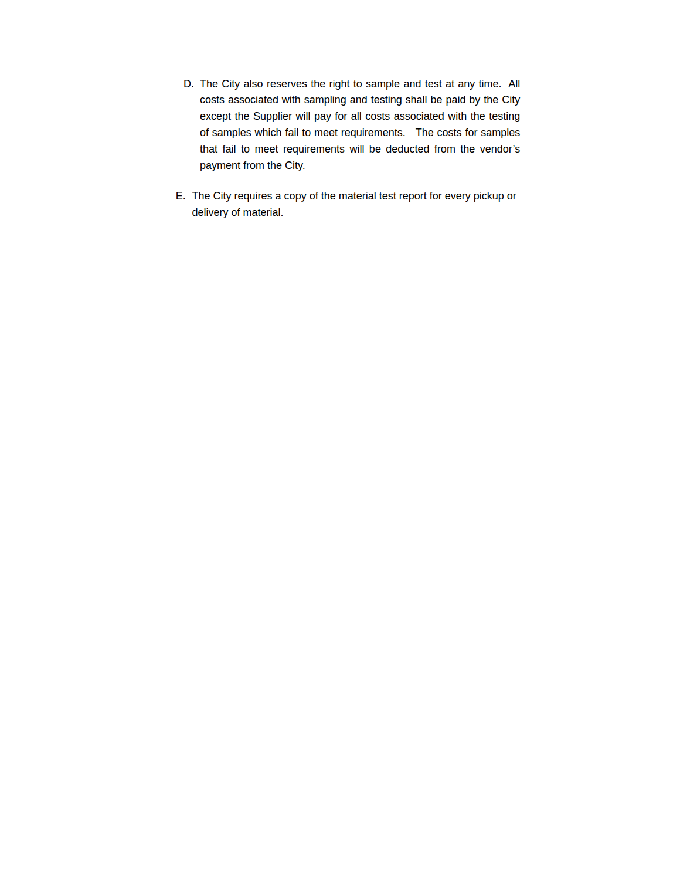D.
The City also reserves the right to sample and test at any time. All costs associated with sampling and testing shall be paid by the City except the Supplier will pay for all costs associated with the testing of samples which fail to meet requirements. The costs for samples that fail to meet requirements will be deducted from the vendor’s payment from the City.
E.
The City requires a copy of the material test report for every pickup or delivery of material.